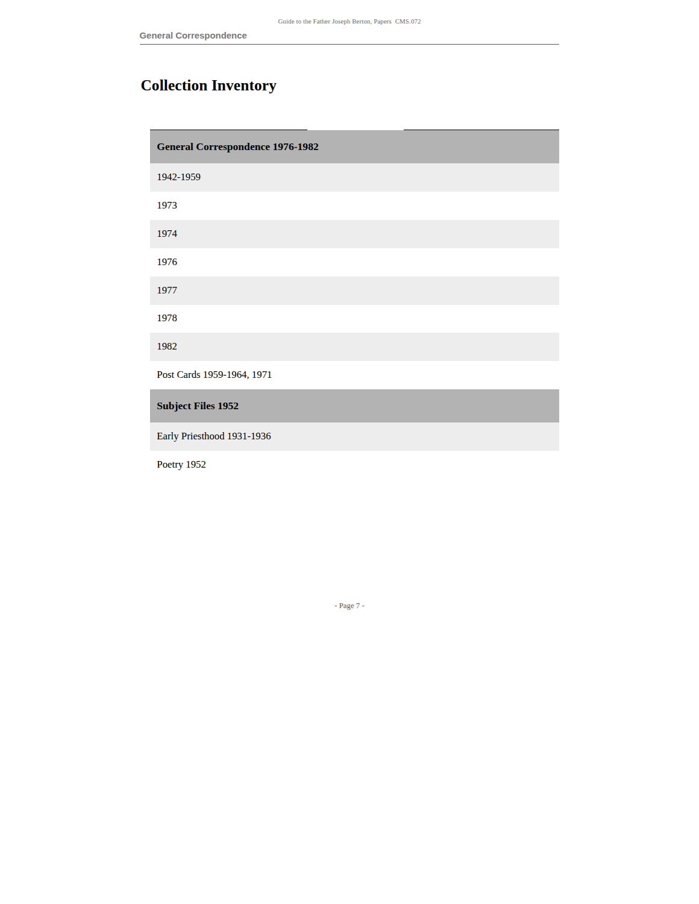Guide to the Father Joseph Berton, Papers CMS.072
General Correspondence
Collection Inventory
| General Correspondence 1976-1982 |
| 1942-1959 |
| 1973 |
| 1974 |
| 1976 |
| 1977 |
| 1978 |
| 1982 |
| Post Cards 1959-1964, 1971 |
| Subject Files 1952 |
| Early Priesthood 1931-1936 |
| Poetry 1952 |
- Page 7 -